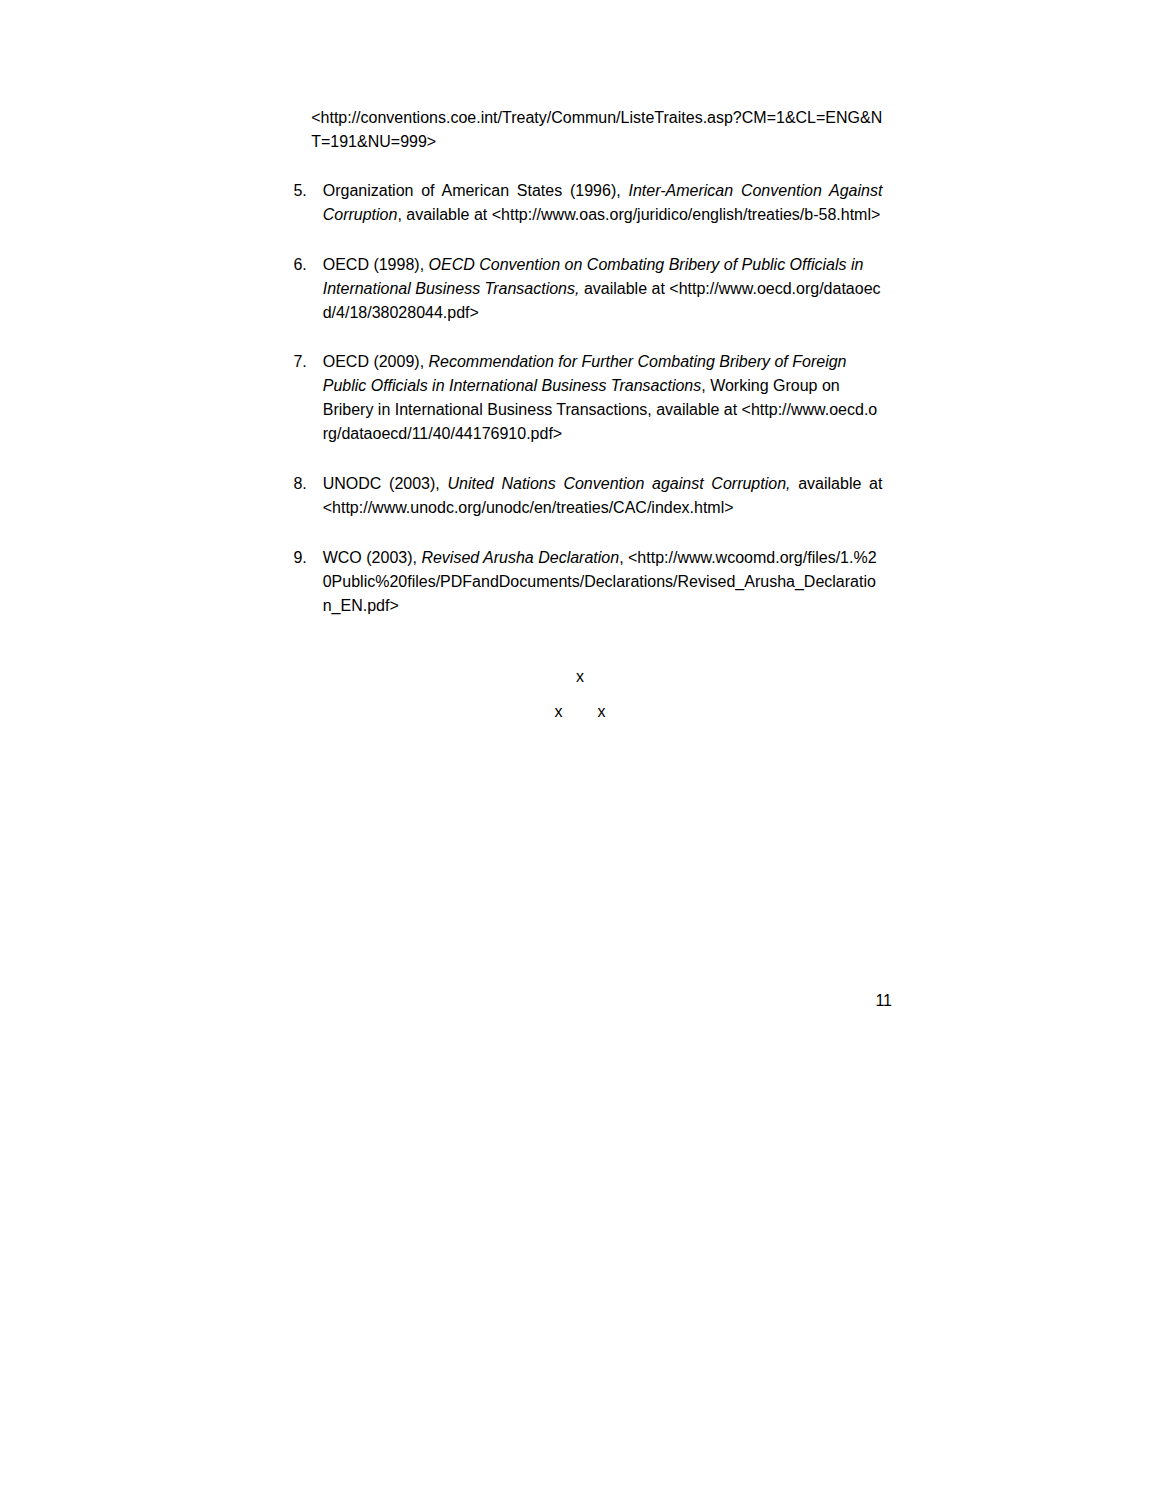<http://conventions.coe.int/Treaty/Commun/ListeTraites.asp?CM=1&CL=ENG&NT=191&NU=999>
Organization of American States (1996), Inter-American Convention Against Corruption, available at <http://www.oas.org/juridico/english/treaties/b-58.html>
OECD (1998), OECD Convention on Combating Bribery of Public Officials in International Business Transactions, available at <http://www.oecd.org/dataoecd/4/18/38028044.pdf>
OECD (2009), Recommendation for Further Combating Bribery of Foreign Public Officials in International Business Transactions, Working Group on Bribery in International Business Transactions, available at <http://www.oecd.org/dataoecd/11/40/44176910.pdf>
UNODC (2003), United Nations Convention against Corruption, available at <http://www.unodc.org/unodc/en/treaties/CAC/index.html>
WCO (2003), Revised Arusha Declaration, <http://www.wcoomd.org/files/1.%20Public%20files/PDFandDocuments/Declarations/Revised_Arusha_Declaration_EN.pdf>
x
x x
11